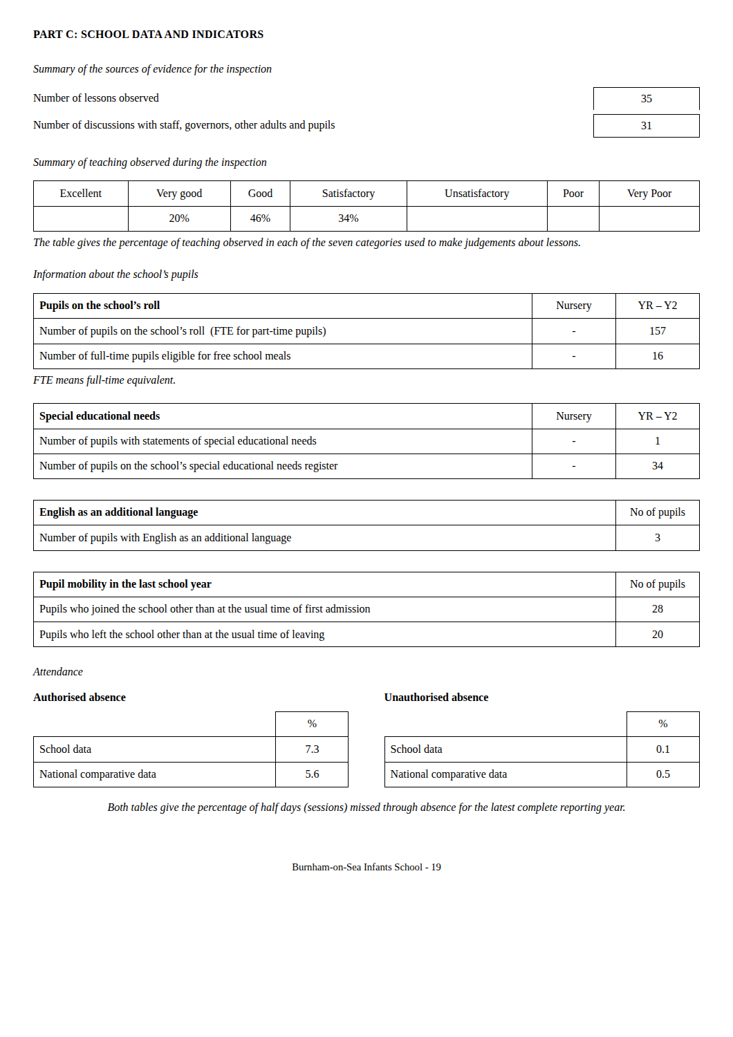PART C: SCHOOL DATA AND INDICATORS
Summary of the sources of evidence for the inspection
Number of lessons observed
35
Number of discussions with staff, governors, other adults and pupils
31
Summary of teaching observed during the inspection
| Excellent | Very good | Good | Satisfactory | Unsatisfactory | Poor | Very Poor |
| --- | --- | --- | --- | --- | --- | --- |
| | 20% | 46% | 34% | | | |
The table gives the percentage of teaching observed in each of the seven categories used to make judgements about lessons.
Information about the school’s pupils
| Pupils on the school’s roll | Nursery | YR – Y2 |
| --- | --- | --- |
| Number of pupils on the school’s roll (FTE for part-time pupils) | - | 157 |
| Number of full-time pupils eligible for free school meals | - | 16 |
FTE means full-time equivalent.
| Special educational needs | Nursery | YR – Y2 |
| --- | --- | --- |
| Number of pupils with statements of special educational needs | - | 1 |
| Number of pupils on the school’s special educational needs register | - | 34 |
| English as an additional language | No of pupils |
| --- | --- |
| Number of pupils with English as an additional language | 3 |
| Pupil mobility in the last school year | No of pupils |
| --- | --- |
| Pupils who joined the school other than at the usual time of first admission | 28 |
| Pupils who left the school other than at the usual time of leaving | 20 |
Attendance
Authorised absence
| | % |
| School data | 7.3 |
| National comparative data | 5.6 |
Unauthorised absence
| | % |
| School data | 0.1 |
| National comparative data | 0.5 |
Both tables give the percentage of half days (sessions) missed through absence for the latest complete reporting year.
Burnham-on-Sea Infants School - 19